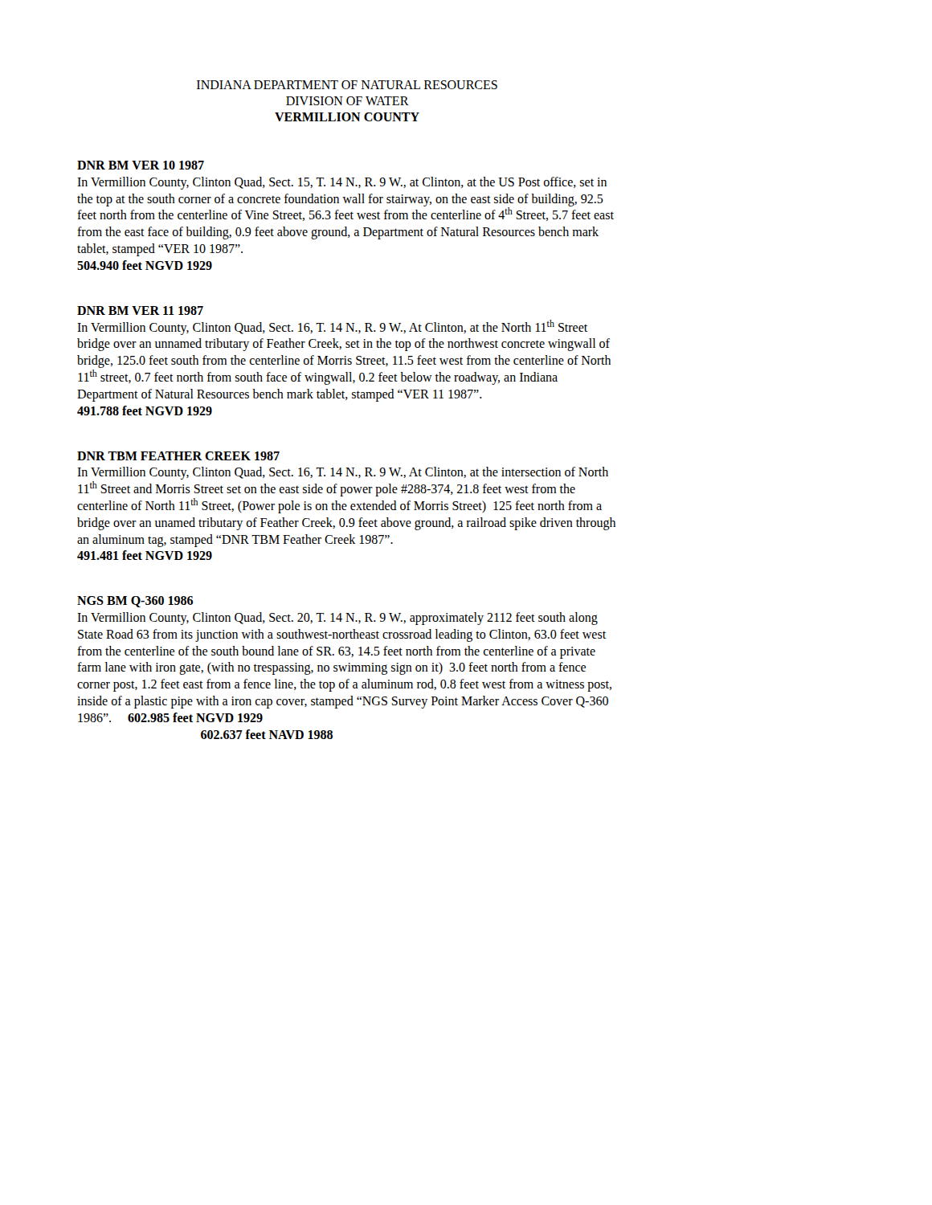INDIANA DEPARTMENT OF NATURAL RESOURCES
DIVISION OF WATER
VERMILLION COUNTY
DNR BM VER 10 1987
In Vermillion County, Clinton Quad, Sect. 15, T. 14 N., R. 9 W., at Clinton, at the US Post office, set in the top at the south corner of a concrete foundation wall for stairway, on the east side of building, 92.5 feet north from the centerline of Vine Street, 56.3 feet west from the centerline of 4th Street, 5.7 feet east from the east face of building, 0.9 feet above ground, a Department of Natural Resources bench mark tablet, stamped “VER 10 1987”.
504.940 feet NGVD 1929
DNR BM VER 11 1987
In Vermillion County, Clinton Quad, Sect. 16, T. 14 N., R. 9 W., At Clinton, at the North 11th Street bridge over an unnamed tributary of Feather Creek, set in the top of the northwest concrete wingwall of bridge, 125.0 feet south from the centerline of Morris Street, 11.5 feet west from the centerline of North 11th street, 0.7 feet north from south face of wingwall, 0.2 feet below the roadway, an Indiana Department of Natural Resources bench mark tablet, stamped “VER 11 1987”.
491.788 feet NGVD 1929
DNR TBM FEATHER CREEK 1987
In Vermillion County, Clinton Quad, Sect. 16, T. 14 N., R. 9 W., At Clinton, at the intersection of North 11th Street and Morris Street set on the east side of power pole #288-374, 21.8 feet west from the centerline of North 11th Street, (Power pole is on the extended of Morris Street) 125 feet north from a bridge over an unamed tributary of Feather Creek, 0.9 feet above ground, a railroad spike driven through an aluminum tag, stamped “DNR TBM Feather Creek 1987”.
491.481 feet NGVD 1929
NGS BM Q-360 1986
In Vermillion County, Clinton Quad, Sect. 20, T. 14 N., R. 9 W., approximately 2112 feet south along State Road 63 from its junction with a southwest-northeast crossroad leading to Clinton, 63.0 feet west from the centerline of the south bound lane of SR. 63, 14.5 feet north from the centerline of a private farm lane with iron gate, (with no trespassing, no swimming sign on it) 3.0 feet north from a fence corner post, 1.2 feet east from a fence line, the top of a aluminum rod, 0.8 feet west from a witness post, inside of a plastic pipe with a iron cap cover, stamped “NGS Survey Point Marker Access Cover Q-360 1986”. 602.985 feet NGVD 1929
602.637 feet NAVD 1988